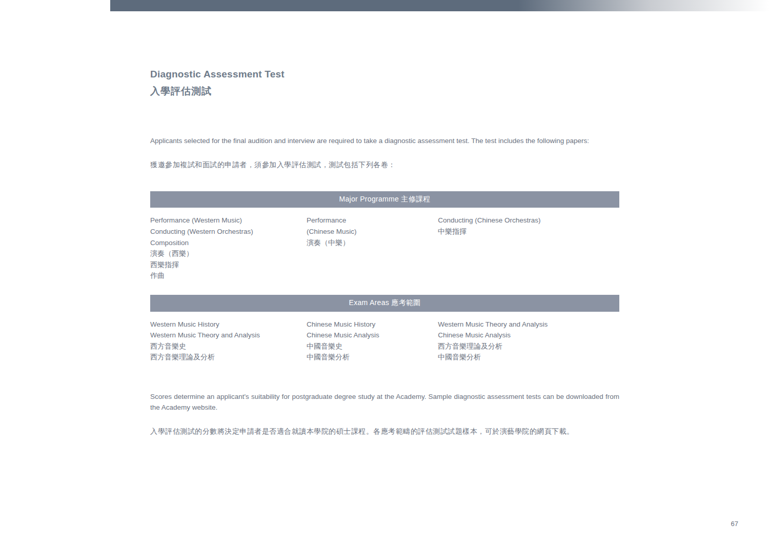Diagnostic Assessment Test入學評估測試
Applicants selected for the final audition and interview are required to take a diagnostic assessment test. The test includes the following papers:
獲邀參加複試和面試的申請者，須參加入學評估測試，測試包括下列各卷：
| Major Programme 主修課程 |
| --- |
| Performance (Western Music) Conducting (Western Orchestras) Composition 演奏（西樂） 西樂指揮 作曲 | Performance (Chinese Music) 演奏（中樂） | Conducting (Chinese Orchestras) 中樂指揮 |
| Exam Areas 應考範圍 |
| Western Music History Western Music Theory and Analysis 西方音樂史 西方音樂理論及分析 | Chinese Music History Chinese Music Analysis 中國音樂史 中國音樂分析 | Western Music Theory and Analysis Chinese Music Analysis 西方音樂理論及分析 中國音樂分析 |
Scores determine an applicant's suitability for postgraduate degree study at the Academy. Sample diagnostic assessment tests can be downloaded from the Academy website.
入學評估測試的分數將決定申請者是否適合就讀本學院的碩士課程。各應考範疇的評估測試試題樣本，可於演藝學院的網頁下載。
67